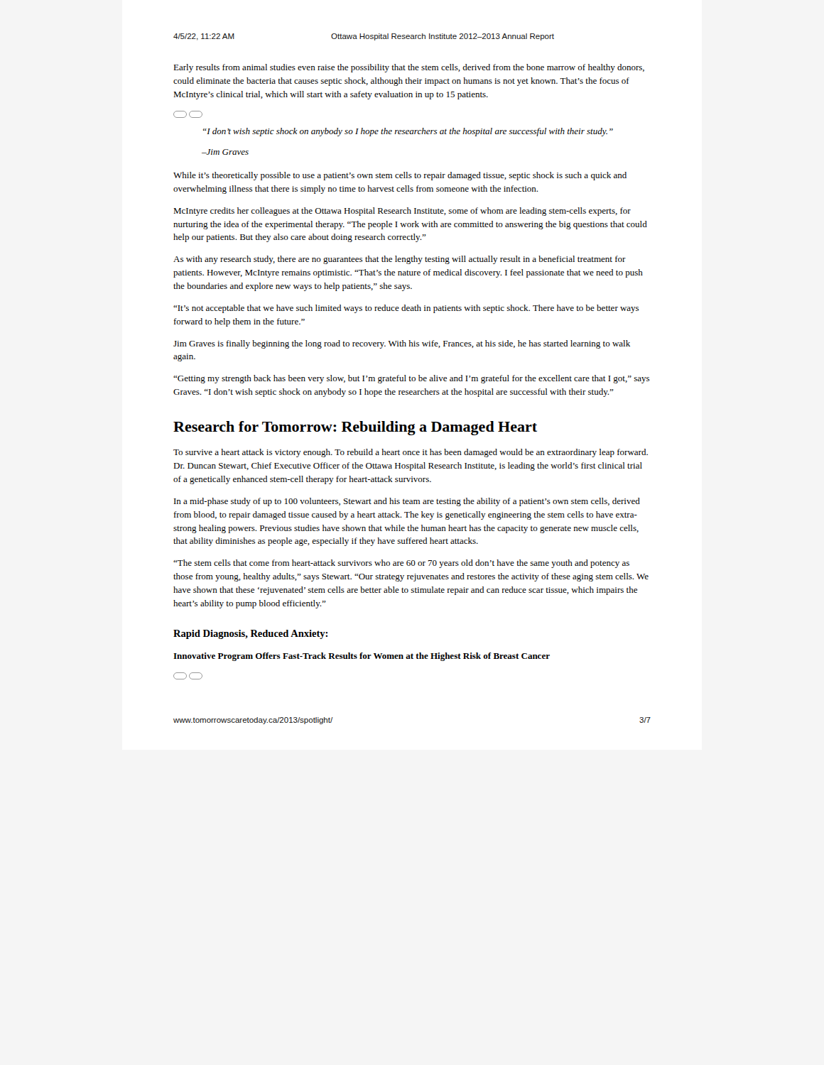4/5/22, 11:22 AM Ottawa Hospital Research Institute 2012–2013 Annual Report
Early results from animal studies even raise the possibility that the stem cells, derived from the bone marrow of healthy donors, could eliminate the bacteria that causes septic shock, although their impact on humans is not yet known. That’s the focus of McIntyre’s clinical trial, which will start with a safety evaluation in up to 15 patients.
“I don’t wish septic shock on anybody so I hope the researchers at the hospital are successful with their study.”
–Jim Graves
While it’s theoretically possible to use a patient’s own stem cells to repair damaged tissue, septic shock is such a quick and overwhelming illness that there is simply no time to harvest cells from someone with the infection.
McIntyre credits her colleagues at the Ottawa Hospital Research Institute, some of whom are leading stem-cells experts, for nurturing the idea of the experimental therapy. “The people I work with are committed to answering the big questions that could help our patients. But they also care about doing research correctly.”
As with any research study, there are no guarantees that the lengthy testing will actually result in a beneficial treatment for patients. However, McIntyre remains optimistic. “That’s the nature of medical discovery. I feel passionate that we need to push the boundaries and explore new ways to help patients,” she says.
“It’s not acceptable that we have such limited ways to reduce death in patients with septic shock. There have to be better ways forward to help them in the future.”
Jim Graves is finally beginning the long road to recovery. With his wife, Frances, at his side, he has started learning to walk again.
“Getting my strength back has been very slow, but I’m grateful to be alive and I’m grateful for the excellent care that I got,” says Graves. “I don’t wish septic shock on anybody so I hope the researchers at the hospital are successful with their study.”
Research for Tomorrow: Rebuilding a Damaged Heart
To survive a heart attack is victory enough. To rebuild a heart once it has been damaged would be an extraordinary leap forward. Dr. Duncan Stewart, Chief Executive Officer of the Ottawa Hospital Research Institute, is leading the world’s first clinical trial of a genetically enhanced stem-cell therapy for heart-attack survivors.
In a mid-phase study of up to 100 volunteers, Stewart and his team are testing the ability of a patient’s own stem cells, derived from blood, to repair damaged tissue caused by a heart attack. The key is genetically engineering the stem cells to have extra-strong healing powers. Previous studies have shown that while the human heart has the capacity to generate new muscle cells, that ability diminishes as people age, especially if they have suffered heart attacks.
“The stem cells that come from heart-attack survivors who are 60 or 70 years old don’t have the same youth and potency as those from young, healthy adults,” says Stewart. “Our strategy rejuvenates and restores the activity of these aging stem cells. We have shown that these ‘rejuvenated’ stem cells are better able to stimulate repair and can reduce scar tissue, which impairs the heart’s ability to pump blood efficiently.”
Rapid Diagnosis, Reduced Anxiety:
Innovative Program Offers Fast-Track Results for Women at the Highest Risk of Breast Cancer
www.tomorrowscaretoday.ca/2013/spotlight/ 3/7